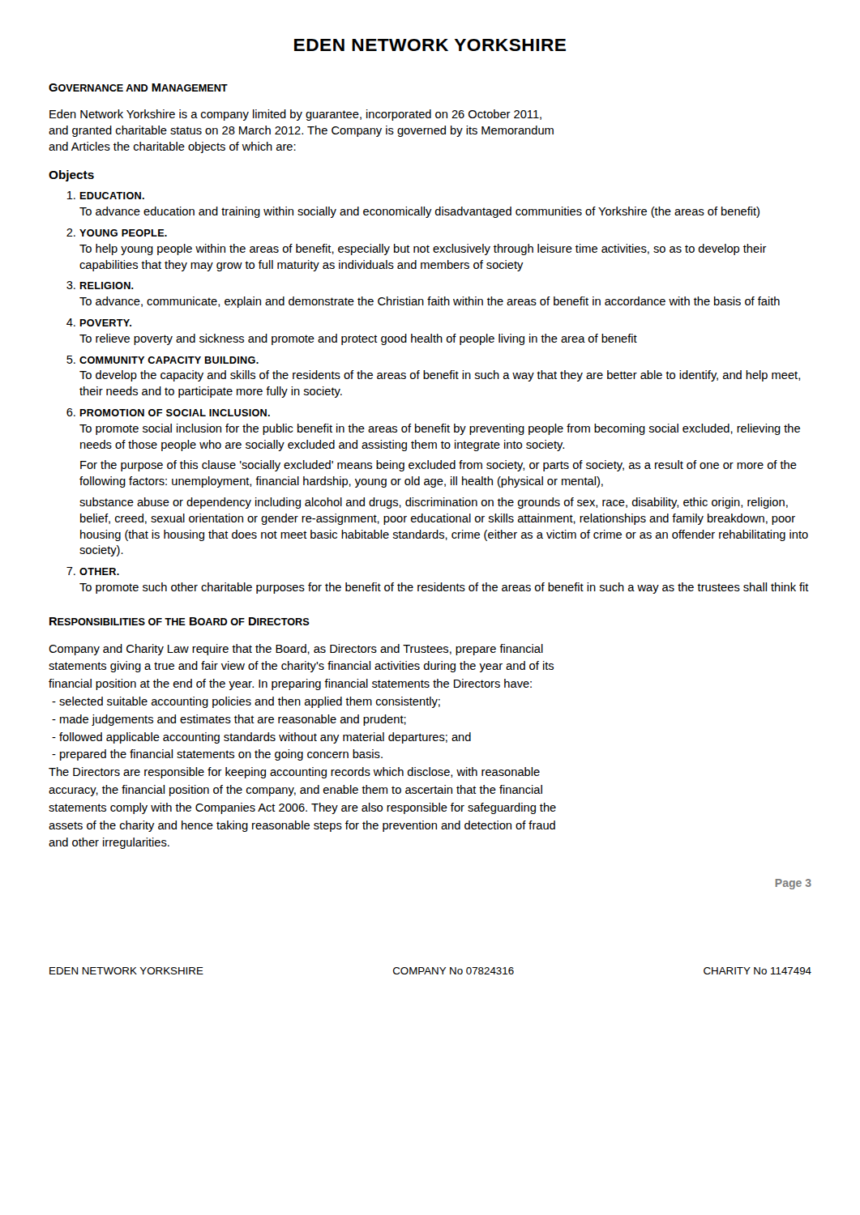EDEN NETWORK YORKSHIRE
GOVERNANCE AND MANAGEMENT
Eden Network Yorkshire is a company limited by guarantee, incorporated on 26 October 2011,
and granted charitable status on 28 March 2012. The Company is governed by its Memorandum
and Articles the charitable objects of which are:
Objects
EDUCATION.
To advance education and training within socially and economically disadvantaged communities of Yorkshire (the areas of benefit)
YOUNG PEOPLE.
To help young people within the areas of benefit, especially but not exclusively through leisure time activities, so as to develop their capabilities that they may grow to full maturity as individuals and members of society
RELIGION.
To advance, communicate, explain and demonstrate the Christian faith within the areas of benefit in accordance with the basis of faith
POVERTY.
To relieve poverty and sickness and promote and protect good health of people living in the area of benefit
COMMUNITY CAPACITY BUILDING.
To develop the capacity and skills of the residents of the areas of benefit in such a way that they are better able to identify, and help meet, their needs and to participate more fully in society.
PROMOTION OF SOCIAL INCLUSION.
To promote social inclusion for the public benefit in the areas of benefit by preventing people from becoming social excluded, relieving the needs of those people who are socially excluded and assisting them to integrate into society.
For the purpose of this clause 'socially excluded' means being excluded from society, or parts of society, as a result of one or more of the following factors: unemployment, financial hardship, young or old age, ill health (physical or mental),
substance abuse or dependency including alcohol and drugs, discrimination on the grounds of sex, race, disability, ethic origin, religion, belief, creed, sexual orientation or gender re-assignment, poor educational or skills attainment, relationships and family breakdown, poor housing (that is housing that does not meet basic habitable standards, crime (either as a victim of crime or as an offender rehabilitating into society).
OTHER.
To promote such other charitable purposes for the benefit of the residents of the areas of benefit in such a way as the trustees shall think fit
RESPONSIBILITIES OF THE BOARD OF DIRECTORS
Company and Charity Law require that the Board, as Directors and Trustees, prepare financial
statements giving a true and fair view of the charity's financial activities during the year and of its
financial position at the end of the year. In preparing financial statements the Directors have:
selected suitable accounting policies and then applied them consistently;
made judgements and estimates that are reasonable and prudent;
followed applicable accounting standards without any material departures; and
prepared the financial statements on the going concern basis.
The Directors are responsible for keeping accounting records which disclose, with reasonable
accuracy, the financial position of the company, and enable them to ascertain that the financial
statements comply with the Companies Act 2006. They are also responsible for safeguarding the
assets of the charity and hence taking reasonable steps for the prevention and detection of fraud
and other irregularities.
Page 3
EDEN NETWORK YORKSHIRE
COMPANY No 07824316
CHARITY No 1147494